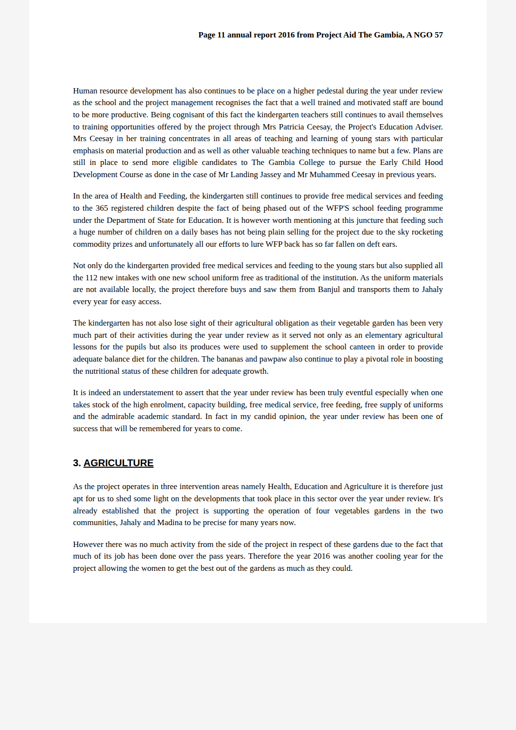Page 11 annual report 2016 from Project Aid The Gambia, A NGO 57
Human resource development has also continues to be place on a higher pedestal during the year under review as the school and the project management recognises the fact that a well trained and motivated staff are bound to be more productive. Being cognisant of this fact the kindergarten teachers still continues to avail themselves to training opportunities offered by the project through Mrs Patricia Ceesay, the Project's Education Adviser. Mrs Ceesay in her training concentrates in all areas of teaching and learning of young stars with particular emphasis on material production and as well as other valuable teaching techniques to name but a few. Plans are still in place to send more eligible candidates to The Gambia College to pursue the Early Child Hood Development Course as done in the case of Mr Landing Jassey and Mr Muhammed Ceesay in previous years.
In the area of Health and Feeding, the kindergarten still continues to provide free medical services and feeding to the 365 registered children despite the fact of being phased out of the WFP'S school feeding programme under the Department of State for Education. It is however worth mentioning at this juncture that feeding such a huge number of children on a daily bases has not being plain selling for the project due to the sky rocketing commodity prizes and unfortunately all our efforts to lure WFP back has so far fallen on deft ears.
Not only do the kindergarten provided free medical services and feeding to the young stars but also supplied all the 112 new intakes with one new school uniform free as traditional of the institution. As the uniform materials are not available locally, the project therefore buys and saw them from Banjul and transports them to Jahaly every year for easy access.
The kindergarten has not also lose sight of their agricultural obligation as their vegetable garden has been very much part of their activities during the year under review as it served not only as an elementary agricultural lessons for the pupils but also its produces were used to supplement the school canteen in order to provide adequate balance diet for the children. The bananas and pawpaw also continue to play a pivotal role in boosting the nutritional status of these children for adequate growth.
It is indeed an understatement to assert that the year under review has been truly eventful especially when one takes stock of the high enrolment, capacity building, free medical service, free feeding, free supply of uniforms and the admirable academic standard. In fact in my candid opinion, the year under review has been one of success that will be remembered for years to come.
3. AGRICULTURE
As the project operates in three intervention areas namely Health, Education and Agriculture it is therefore just apt for us to shed some light on the developments that took place in this sector over the year under review. It's already established that the project is supporting the operation of four vegetables gardens in the two communities, Jahaly and Madina to be precise for many years now.
However there was no much activity from the side of the project in respect of these gardens due to the fact that much of its job has been done over the pass years. Therefore the year 2016 was another cooling year for the project allowing the women to get the best out of the gardens as much as they could.